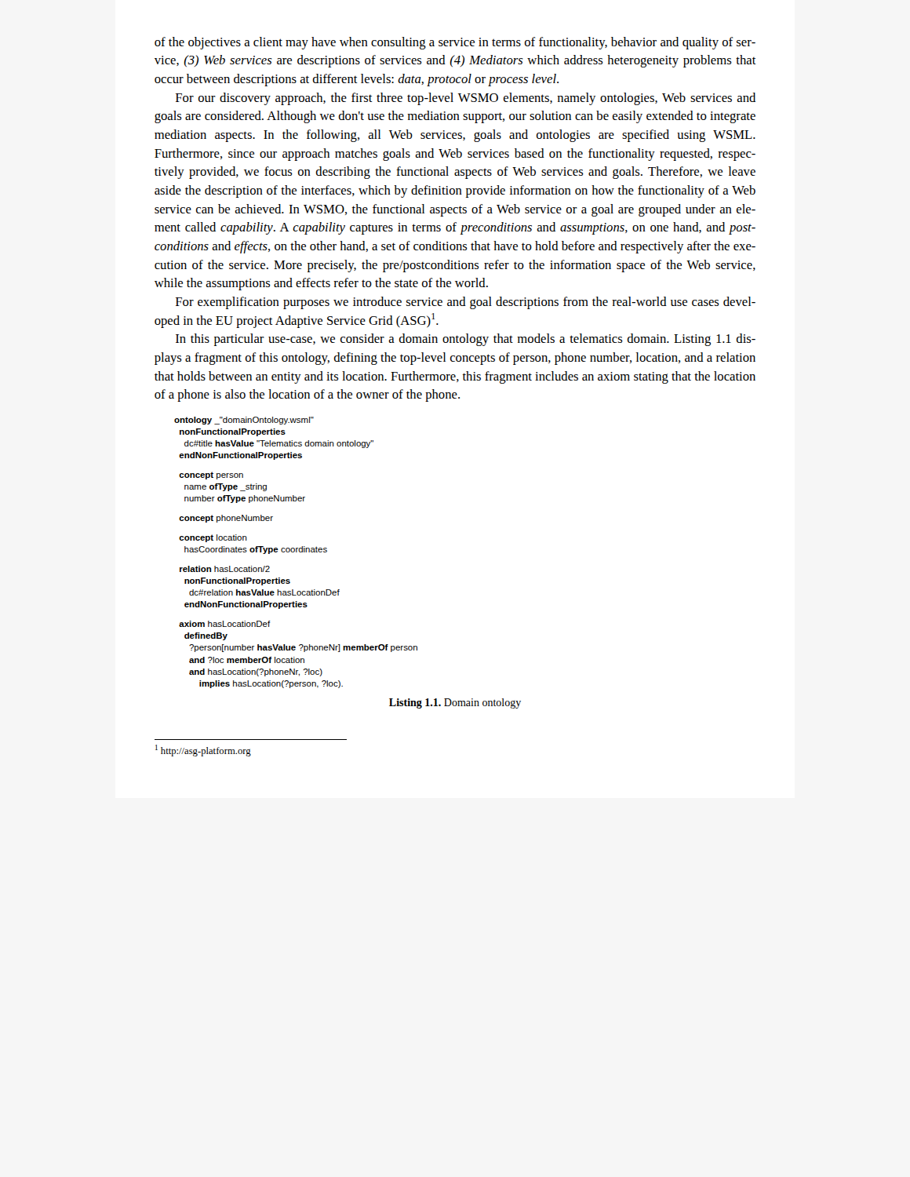of the objectives a client may have when consulting a service in terms of functionality, behavior and quality of service, (3) Web services are descriptions of services and (4) Mediators which address heterogeneity problems that occur between descriptions at different levels: data, protocol or process level.
For our discovery approach, the first three top-level WSMO elements, namely ontologies, Web services and goals are considered. Although we don't use the mediation support, our solution can be easily extended to integrate mediation aspects. In the following, all Web services, goals and ontologies are specified using WSML. Furthermore, since our approach matches goals and Web services based on the functionality requested, respectively provided, we focus on describing the functional aspects of Web services and goals. Therefore, we leave aside the description of the interfaces, which by definition provide information on how the functionality of a Web service can be achieved. In WSMO, the functional aspects of a Web service or a goal are grouped under an element called capability. A capability captures in terms of preconditions and assumptions, on one hand, and postconditions and effects, on the other hand, a set of conditions that have to hold before and respectively after the execution of the service. More precisely, the pre/postconditions refer to the information space of the Web service, while the assumptions and effects refer to the state of the world.
For exemplification purposes we introduce service and goal descriptions from the real-world use cases developed in the EU project Adaptive Service Grid (ASG)1.
In this particular use-case, we consider a domain ontology that models a telematics domain. Listing 1.1 displays a fragment of this ontology, defining the top-level concepts of person, phone number, location, and a relation that holds between an entity and its location. Furthermore, this fragment includes an axiom stating that the location of a phone is also the location of a the owner of the phone.
ontology _"domainOntology.wsml"
nonFunctionalProperties
dc#title hasValue "Telematics domain ontology"
endNonFunctionalProperties
concept person
name ofType _string
number ofType phoneNumber
concept phoneNumber
concept location
hasCoordinates ofType coordinates
relation hasLocation/2
nonFunctionalProperties
dc#relation hasValue hasLocationDef
endNonFunctionalProperties
axiom hasLocationDef
definedBy
?person[number hasValue ?phoneNr] memberOf person
and ?loc memberOf location
and hasLocation(?phoneNr, ?loc)
implies hasLocation(?person, ?loc).
Listing 1.1. Domain ontology
1 http://asg-platform.org